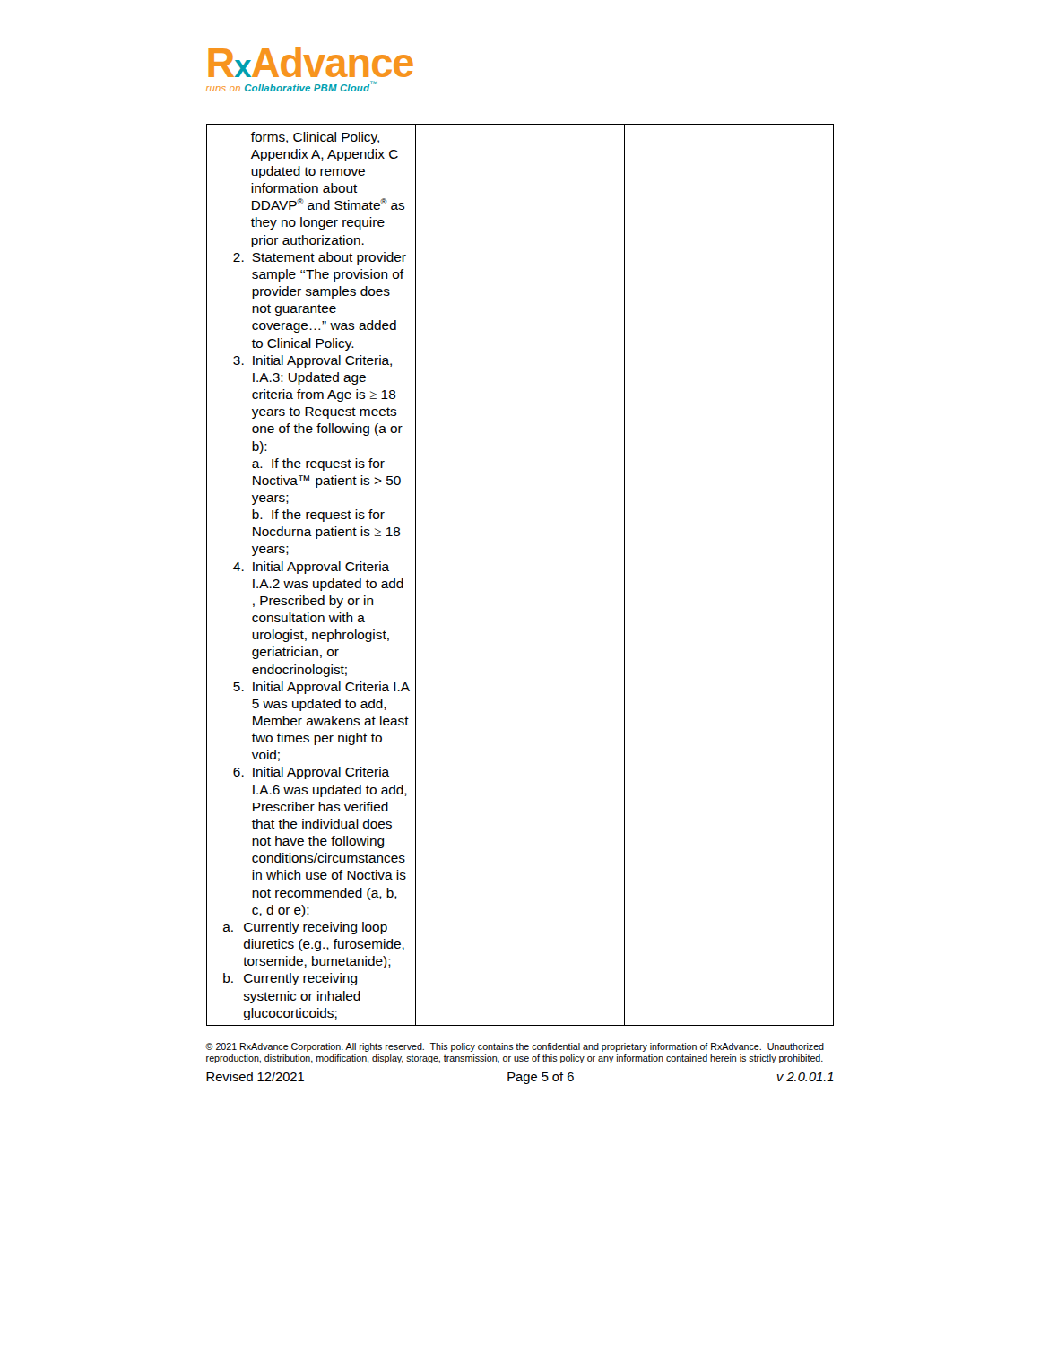RxAdvance
runs on Collaborative PBM Cloud™
| forms, Clinical Policy, Appendix A, Appendix C updated to remove information about DDAVP ® and Stimate ® as they no longer require prior authorization. Statement about provider sample ‘‘The provision of provider samples does not guarantee coverage…” was added to Clinical Policy. Initial Approval Criteria, I.A.3: Updated age criteria from Age is ≥ 18 years to Request meets one of the following (a or b): a. If the request is for Noctiva™ patient is > 50 years; b. If the request is for Nocdurna patient is ≥ 18 years; Initial Approval Criteria I.A.2 was updated to add , Prescribed by or in consultation with a urologist, nephrologist, geriatrician, or endocrinologist; Initial Approval Criteria I.A 5 was updated to add, Member awakens at least two times per night to void; Initial Approval Criteria I.A.6 was updated to add, Prescriber has verified that the individual does not have the following conditions/circumstances in which use of Noctiva is not recommended (a, b, c, d or e): Currently receiving loop diuretics (e.g., furosemide, torsemide, bumetanide); Currently receiving systemic or inhaled glucocorticoids; | | |
© 2021 RxAdvance Corporation. All rights reserved. This policy contains the confidential and proprietary information of RxAdvance. Unauthorized reproduction, distribution, modification, display, storage, transmission, or use of this policy or any information contained herein is strictly prohibited.
Revised 12/2021
Page 5 of 6
v 2.0.01.1